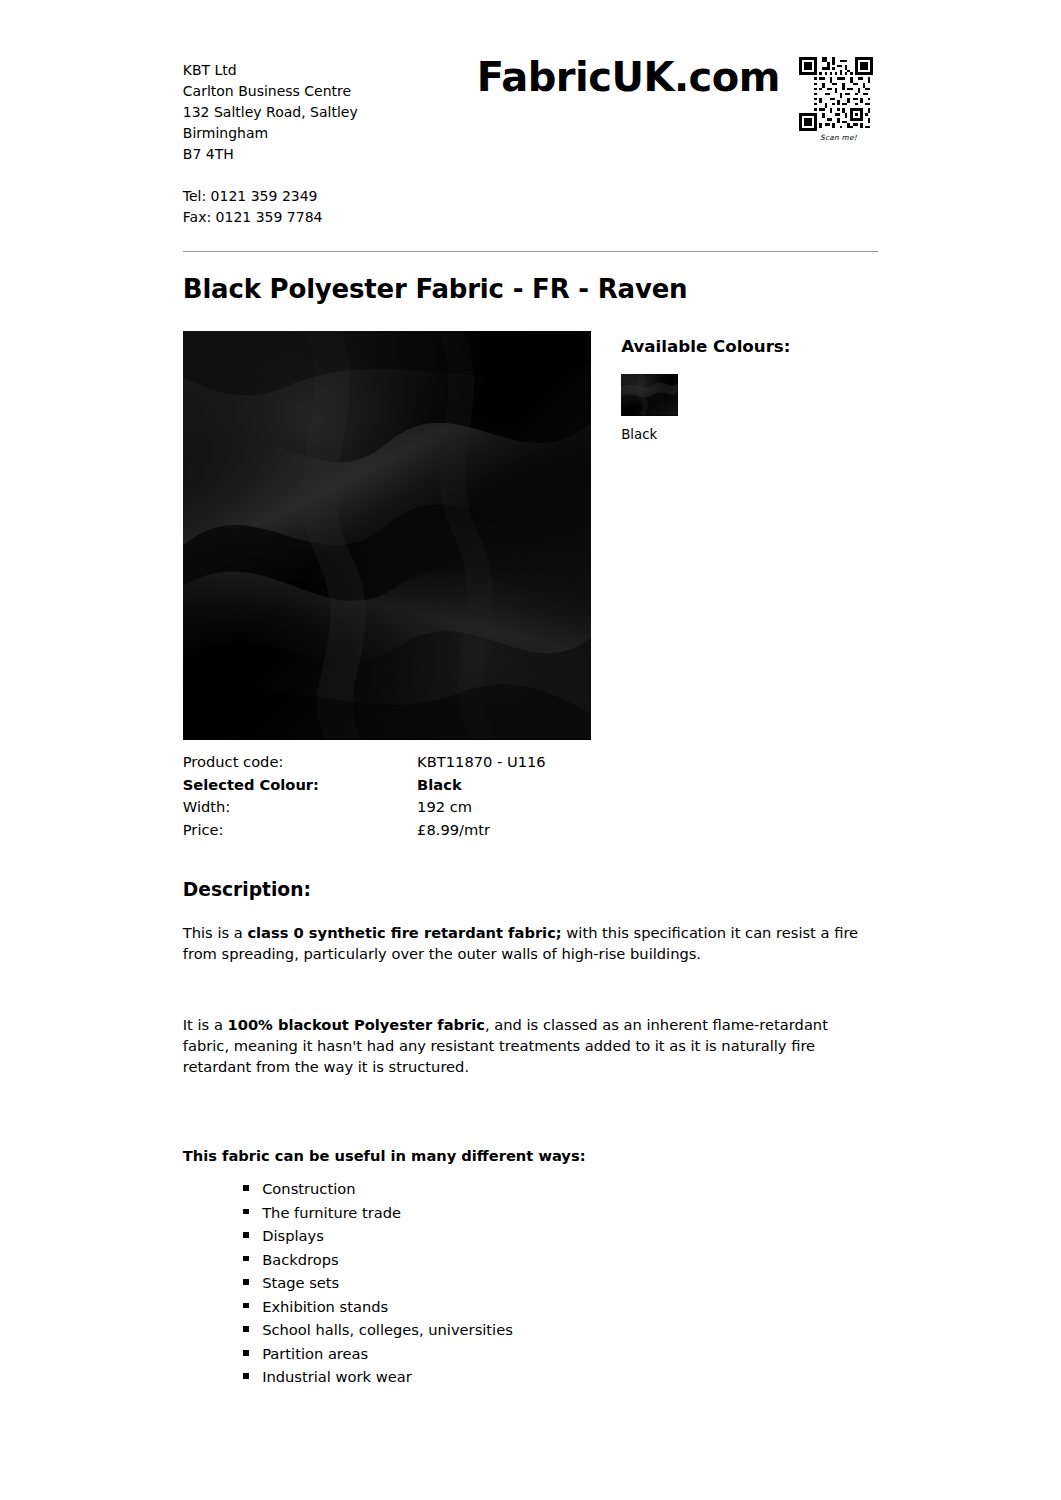KBT Ltd Carlton Business Centre 132 Saltley Road, Saltley Birmingham B7 4TH Tel: 0121 359 2349 Fax: 0121 359 7784
FabricUK.com
Scan me!
Black Polyester Fabric - FR - Raven
| Product code: | KBT11870 - U116 |
| Selected Colour: | Black |
| Width: | 192 cm |
| Price: | £8.99/mtr |
Available Colours:
Black
Description:
This is a class 0 synthetic fire retardant fabric; with this specification it can resist a fire from spreading, particularly over the outer walls of high-rise buildings.
It is a 100% blackout Polyester fabric, and is classed as an inherent flame-retardant fabric, meaning it hasn't had any resistant treatments added to it as it is naturally fire retardant from the way it is structured.
This fabric can be useful in many different ways:
Construction
The furniture trade
Displays
Backdrops
Stage sets
Exhibition stands
School halls, colleges, universities
Partition areas
Industrial work wear